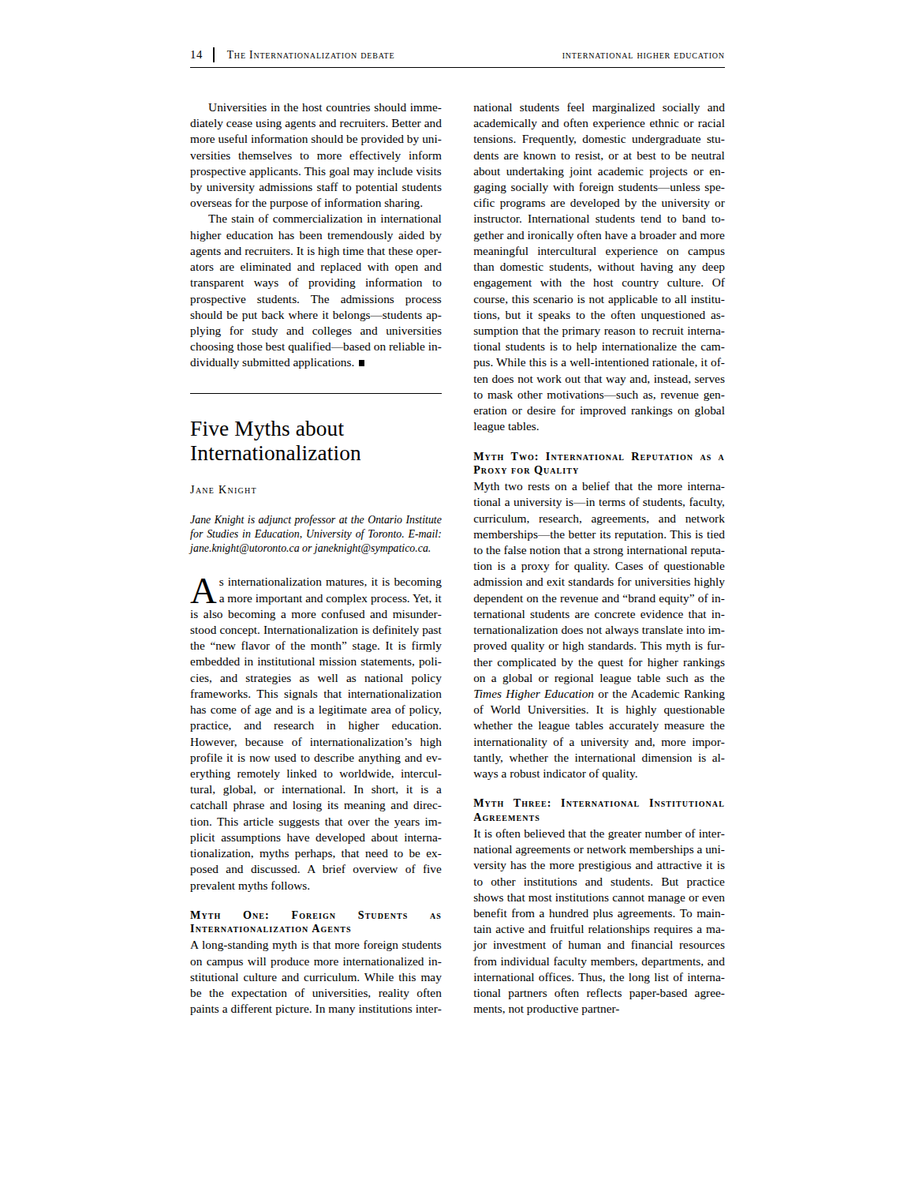14 The Internationalization debate international higher education
Universities in the host countries should immediately cease using agents and recruiters. Better and more useful information should be provided by universities themselves to more effectively inform prospective applicants. This goal may include visits by university admissions staff to potential students overseas for the purpose of information sharing.
The stain of commercialization in international higher education has been tremendously aided by agents and recruiters. It is high time that these operators are eliminated and replaced with open and transparent ways of providing information to prospective students. The admissions process should be put back where it belongs—students applying for study and colleges and universities choosing those best qualified—based on reliable individually submitted applications.
Five Myths about
Internationalization
Jane Knight
Jane Knight is adjunct professor at the Ontario Institute for Studies in Education, University of Toronto. E-mail: jane.knight@utoronto.ca or janeknight@sympatico.ca.
As internationalization matures, it is becoming a more important and complex process. Yet, it is also becoming a more confused and misunderstood concept. Internationalization is definitely past the “new flavor of the month” stage. It is firmly embedded in institutional mission statements, policies, and strategies as well as national policy frameworks. This signals that internationalization has come of age and is a legitimate area of policy, practice, and research in higher education. However, because of internationalization’s high profile it is now used to describe anything and everything remotely linked to worldwide, intercultural, global, or international. In short, it is a catchall phrase and losing its meaning and direction. This article suggests that over the years implicit assumptions have developed about internationalization, myths perhaps, that need to be exposed and discussed. A brief overview of five prevalent myths follows.
Myth One: Foreign Students as Internationalization Agents
A long-standing myth is that more foreign students on campus will produce more internationalized institutional culture and curriculum. While this may be the expectation of universities, reality often paints a different picture. In many institutions international students feel marginalized socially and academically and often experience ethnic or racial tensions. Frequently, domestic undergraduate students are known to resist, or at best to be neutral about undertaking joint academic projects or engaging socially with foreign students—unless specific programs are developed by the university or instructor. International students tend to band together and ironically often have a broader and more meaningful intercultural experience on campus than domestic students, without having any deep engagement with the host country culture. Of course, this scenario is not applicable to all institutions, but it speaks to the often unquestioned assumption that the primary reason to recruit international students is to help internationalize the campus. While this is a well-intentioned rationale, it often does not work out that way and, instead, serves to mask other motivations—such as, revenue generation or desire for improved rankings on global league tables.
Myth Two: International Reputation as a Proxy for Quality
Myth two rests on a belief that the more international a university is—in terms of students, faculty, curriculum, research, agreements, and network memberships—the better its reputation. This is tied to the false notion that a strong international reputation is a proxy for quality. Cases of questionable admission and exit standards for universities highly dependent on the revenue and “brand equity” of international students are concrete evidence that internationalization does not always translate into improved quality or high standards. This myth is further complicated by the quest for higher rankings on a global or regional league table such as the Times Higher Education or the Academic Ranking of World Universities. It is highly questionable whether the league tables accurately measure the internationality of a university and, more importantly, whether the international dimension is always a robust indicator of quality.
Myth Three: International Institutional Agreements
It is often believed that the greater number of international agreements or network memberships a university has the more prestigious and attractive it is to other institutions and students. But practice shows that most institutions cannot manage or even benefit from a hundred plus agreements. To maintain active and fruitful relationships requires a major investment of human and financial resources from individual faculty members, departments, and international offices. Thus, the long list of international partners often reflects paper-based agreements, not productive partner-